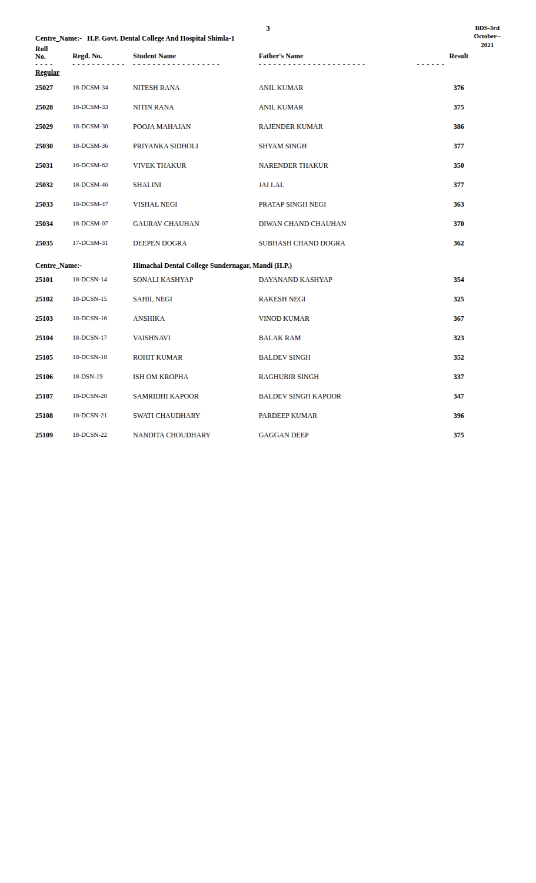3
BDS-3rd
October--
2021
Centre_Name:- H.P. Govt. Dental College And Hospital Shimla-1
| Roll No. | Regd. No. | Student Name | Father's Name | Result |
| --- | --- | --- | --- | --- |
| - - - - | - - - - - - - - - - - | - - - - - - - - - - - - - - - - - - | - - - - - - - - - - - - - - - - - - - - - - | - - - - - - |
| Regular |
| 25027 | 18-DCSM-34 | NITESH RANA | ANIL KUMAR | 376 |
| 25028 | 18-DCSM-33 | NITIN RANA | ANIL KUMAR | 375 |
| 25029 | 18-DCSM-30 | POOJA MAHAJAN | RAJENDER KUMAR | 386 |
| 25030 | 18-DCSM-36 | PRIYANKA SIDHOLI | SHYAM SINGH | 377 |
| 25031 | 16-DCSM-62 | VIVEK THAKUR | NARENDER THAKUR | 350 |
| 25032 | 18-DCSM-46 | SHALINI | JAI LAL | 377 |
| 25033 | 18-DCSM-47 | VISHAL NEGI | PRATAP SINGH NEGI | 363 |
| 25034 | 18-DCSM-07 | GAURAV CHAUHAN | DIWAN CHAND CHAUHAN | 370 |
| 25035 | 17-DCSM-31 | DEEPEN DOGRA | SUBHASH CHAND DOGRA | 362 |
| Centre_Name:- | Himachal Dental College Sundernagar, Mandi (H.P.) |
| 25101 | 18-DCSN-14 | SONALI KASHYAP | DAYANAND KASHYAP | 354 |
| 25102 | 18-DCSN-15 | SAHIL NEGI | RAKESH NEGI | 325 |
| 25103 | 18-DCSN-16 | ANSHIKA | VINOD KUMAR | 367 |
| 25104 | 18-DCSN-17 | VAISHNAVI | BALAK RAM | 323 |
| 25105 | 18-DCSN-18 | ROHIT KUMAR | BALDEV SINGH | 352 |
| 25106 | 18-DSN-19 | ISH OM KROPHA | RAGHUBIR SINGH | 337 |
| 25107 | 18-DCSN-20 | SAMRIDHI KAPOOR | BALDEV SINGH KAPOOR | 347 |
| 25108 | 18-DCSN-21 | SWATI CHAUDHARY | PARDEEP KUMAR | 396 |
| 25109 | 18-DCSN-22 | NANDITA CHOUDHARY | GAGGAN DEEP | 375 |